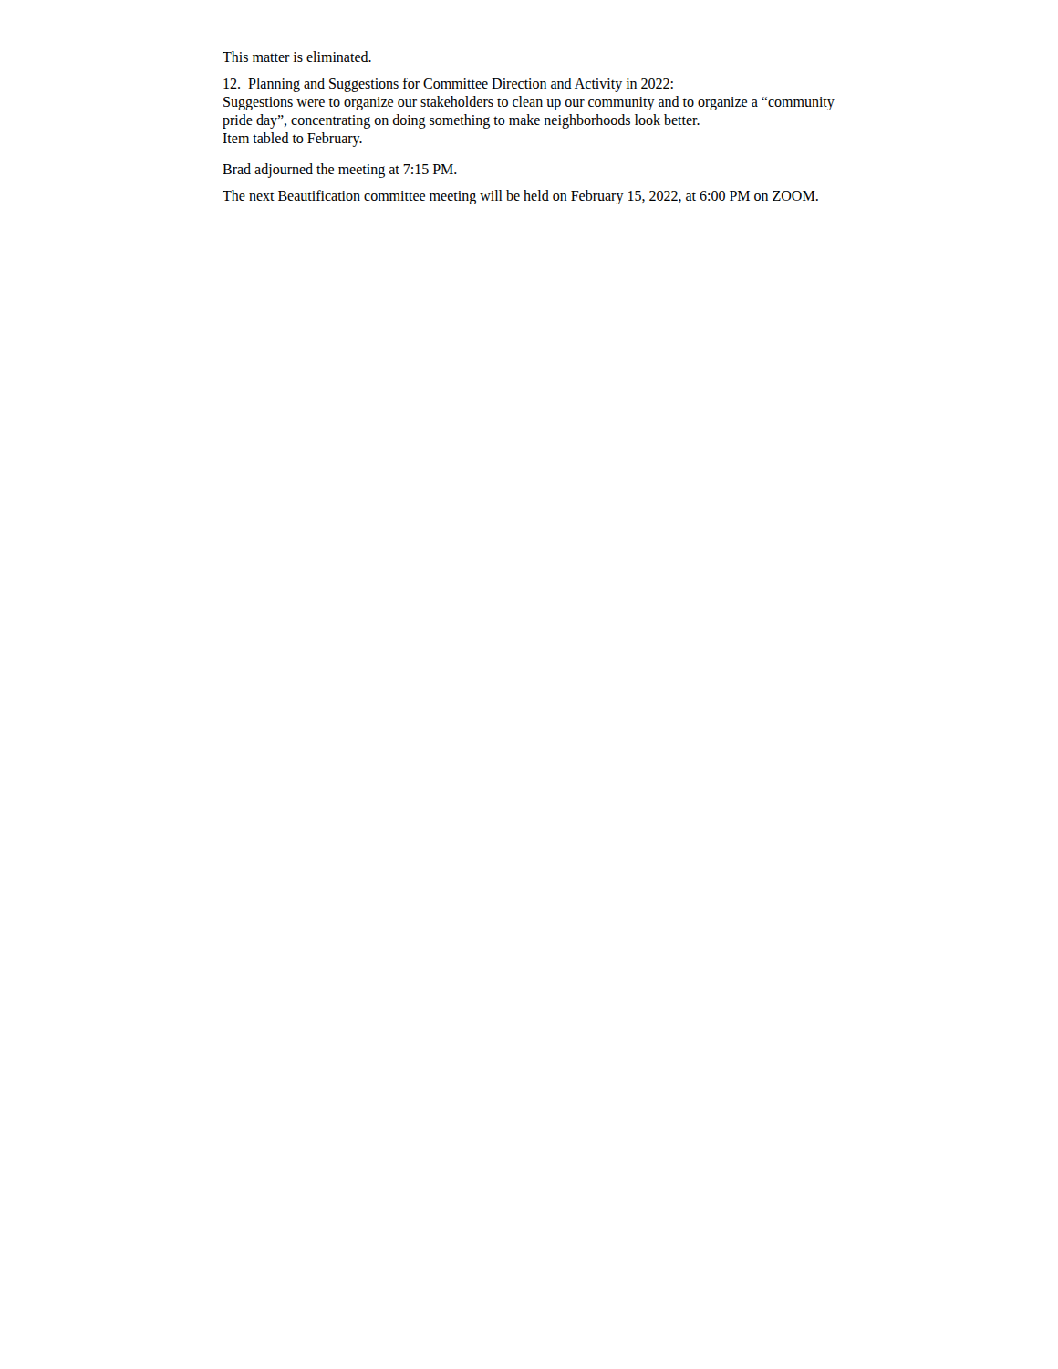This matter is eliminated.
12. Planning and Suggestions for Committee Direction and Activity in 2022:
Suggestions were to organize our stakeholders to clean up our community and to organize a “community pride day”, concentrating on doing something to make neighborhoods look better.
Item tabled to February.
Brad adjourned the meeting at 7:15 PM.
The next Beautification committee meeting will be held on February 15, 2022, at 6:00 PM on ZOOM.